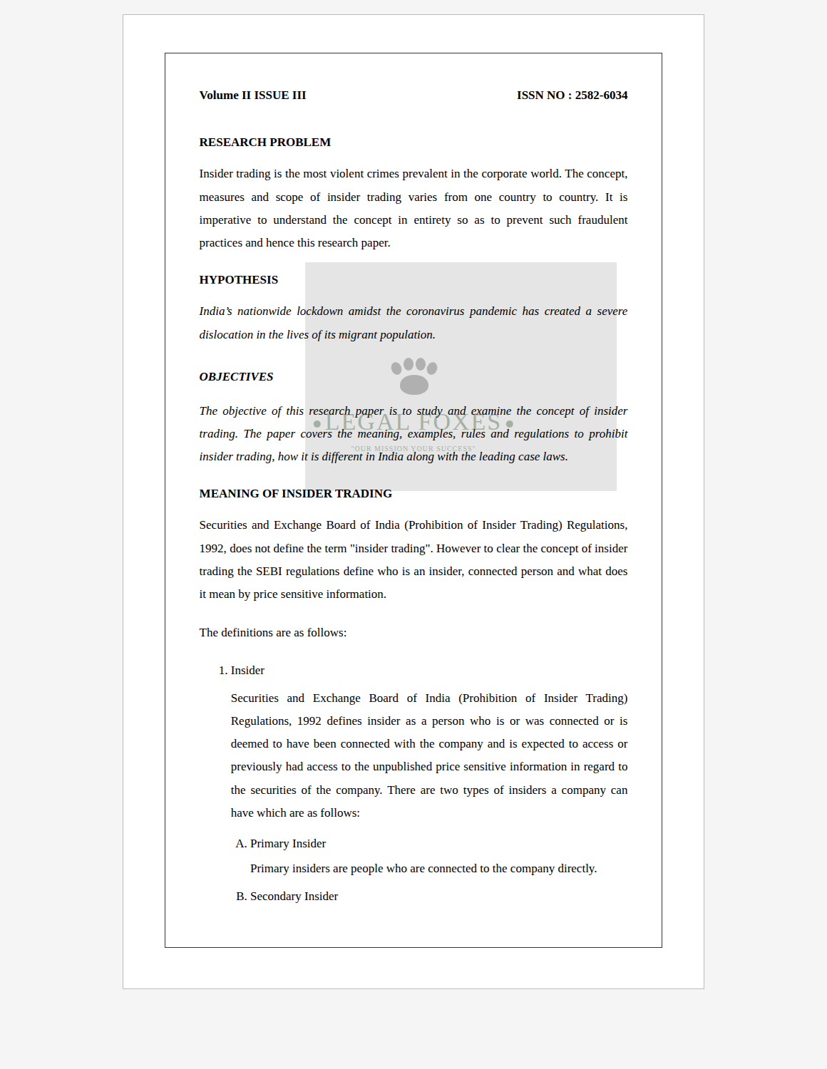Volume II ISSUE III ISSN NO : 2582-6034
RESEARCH PROBLEM
Insider trading is the most violent crimes prevalent in the corporate world. The concept, measures and scope of insider trading varies from one country to country. It is imperative to understand the concept in entirety so as to prevent such fraudulent practices and hence this research paper.
HYPOTHESIS
India’s nationwide lockdown amidst the coronavirus pandemic has created a severe dislocation in the lives of its migrant population.
OBJECTIVES
The objective of this research paper is to study and examine the concept of insider trading. The paper covers the meaning, examples, rules and regulations to prohibit insider trading, how it is different in India along with the leading case laws.
MEANING OF INSIDER TRADING
Securities and Exchange Board of India (Prohibition of Insider Trading) Regulations, 1992, does not define the term "insider trading". However to clear the concept of insider trading the SEBI regulations define who is an insider, connected person and what does it mean by price sensitive information.
The definitions are as follows:
Insider
Securities and Exchange Board of India (Prohibition of Insider Trading) Regulations, 1992 defines insider as a person who is or was connected or is deemed to have been connected with the company and is expected to access or previously had access to the unpublished price sensitive information in regard to the securities of the company. There are two types of insiders a company can have which are as follows:
Primary Insider
Primary insiders are people who are connected to the company directly.
Secondary Insider
LEGAL FOXES
"OUR MISSION YOUR SUCCESS"